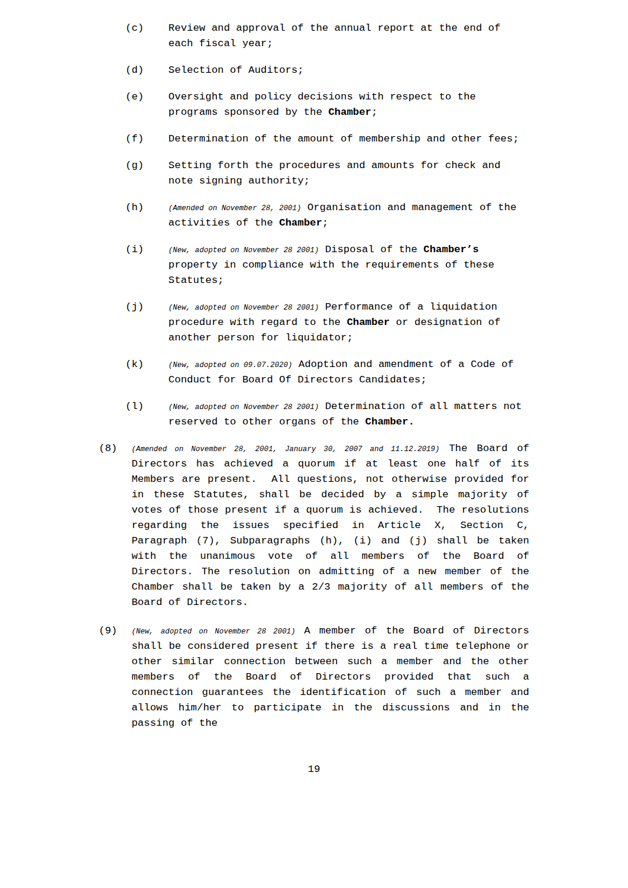(c) Review and approval of the annual report at the end of each fiscal year;
(d) Selection of Auditors;
(e) Oversight and policy decisions with respect to the programs sponsored by the Chamber;
(f) Determination of the amount of membership and other fees;
(g) Setting forth the procedures and amounts for check and note signing authority;
(h)(Amended on November 28, 2001) Organisation and management of the activities of the Chamber;
(i)(New, adopted on November 28 2001) Disposal of the Chamber’s property in compliance with the requirements of these Statutes;
(j)(New, adopted on November 28 2001) Performance of a liquidation procedure with regard to the Chamber or designation of another person for liquidator;
(k)(New, adopted on 09.07.2020) Adoption and amendment of a Code of Conduct for Board Of Directors Candidates;
(l)(New, adopted on November 28 2001) Determination of all matters not reserved to other organs of the Chamber.
(8)(Amended on November 28, 2001, January 30, 2007 and 11.12.2019) The Board of Directors has achieved a quorum if at least one half of its Members are present. All questions, not otherwise provided for in these Statutes, shall be decided by a simple majority of votes of those present if a quorum is achieved. The resolutions regarding the issues specified in Article X, Section C, Paragraph (7), Subparagraphs (h), (i) and (j) shall be taken with the unanimous vote of all members of the Board of Directors. The resolution on admitting of a new member of the Chamber shall be taken by a 2/3 majority of all members of the Board of Directors.
(9)(New, adopted on November 28 2001) A member of the Board of Directors shall be considered present if there is a real time telephone or other similar connection between such a member and the other members of the Board of Directors provided that such a connection guarantees the identification of such a member and allows him/her to participate in the discussions and in the passing of the
19